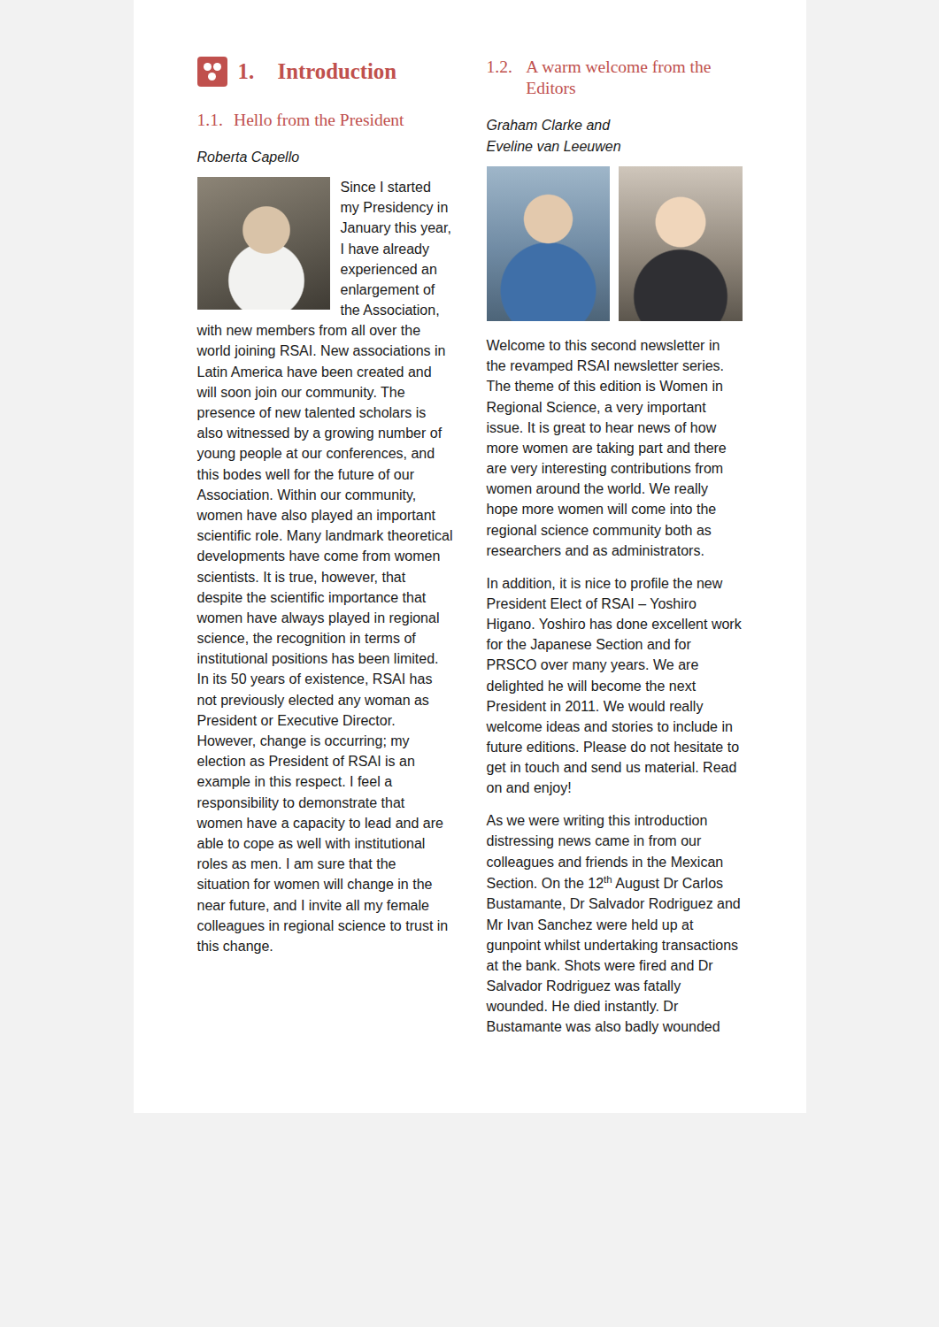1. Introduction
1.1. Hello from the President
Roberta Capello
Since I started my Presidency in January this year, I have already experienced an enlargement of the Association, with new members from all over the world joining RSAI. New associations in Latin America have been created and will soon join our community. The presence of new talented scholars is also witnessed by a growing number of young people at our conferences, and this bodes well for the future of our Association. Within our community, women have also played an important scientific role. Many landmark theoretical developments have come from women scientists. It is true, however, that despite the scientific importance that women have always played in regional science, the recognition in terms of institutional positions has been limited. In its 50 years of existence, RSAI has not previously elected any woman as President or Executive Director. However, change is occurring; my election as President of RSAI is an example in this respect. I feel a responsibility to demonstrate that women have a capacity to lead and are able to cope as well with institutional roles as men. I am sure that the situation for women will change in the near future, and I invite all my female colleagues in regional science to trust in this change.
1.2. A warm welcome from the Editors
Graham Clarke and
Eveline van Leeuwen
Welcome to this second newsletter in the revamped RSAI newsletter series. The theme of this edition is Women in Regional Science, a very important issue. It is great to hear news of how more women are taking part and there are very interesting contributions from women around the world. We really hope more women will come into the regional science community both as researchers and as administrators.
In addition, it is nice to profile the new President Elect of RSAI – Yoshiro Higano. Yoshiro has done excellent work for the Japanese Section and for PRSCO over many years. We are delighted he will become the next President in 2011. We would really welcome ideas and stories to include in future editions. Please do not hesitate to get in touch and send us material. Read on and enjoy!
As we were writing this introduction distressing news came in from our colleagues and friends in the Mexican Section. On the 12th August Dr Carlos Bustamante, Dr Salvador Rodriguez and Mr Ivan Sanchez were held up at gunpoint whilst undertaking transactions at the bank. Shots were fired and Dr Salvador Rodriguez was fatally wounded. He died instantly. Dr Bustamante was also badly wounded